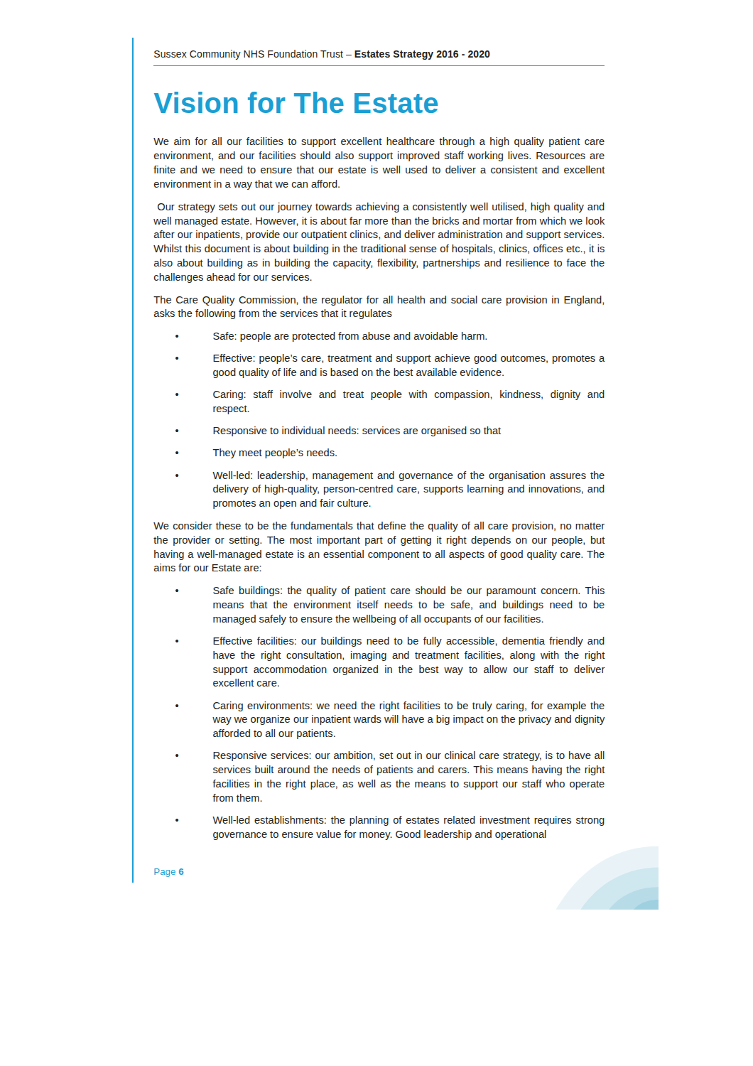Sussex Community NHS Foundation Trust – Estates Strategy 2016 - 2020
Vision for The Estate
We aim for all our facilities to support excellent healthcare through a high quality patient care environment, and our facilities should also support improved staff working lives. Resources are finite and we need to ensure that our estate is well used to deliver a consistent and excellent environment in a way that we can afford.
Our strategy sets out our journey towards achieving a consistently well utilised, high quality and well managed estate. However, it is about far more than the bricks and mortar from which we look after our inpatients, provide our outpatient clinics, and deliver administration and support services. Whilst this document is about building in the traditional sense of hospitals, clinics, offices etc., it is also about building as in building the capacity, flexibility, partnerships and resilience to face the challenges ahead for our services.
The Care Quality Commission, the regulator for all health and social care provision in England, asks the following from the services that it regulates
Safe: people are protected from abuse and avoidable harm.
Effective: people’s care, treatment and support achieve good outcomes, promotes a good quality of life and is based on the best available evidence.
Caring: staff involve and treat people with compassion, kindness, dignity and respect.
Responsive to individual needs: services are organised so that
They meet people’s needs.
Well-led: leadership, management and governance of the organisation assures the delivery of high-quality, person-centred care, supports learning and innovations, and promotes an open and fair culture.
We consider these to be the fundamentals that define the quality of all care provision, no matter the provider or setting. The most important part of getting it right depends on our people, but having a well-managed estate is an essential component to all aspects of good quality care. The aims for our Estate are:
Safe buildings: the quality of patient care should be our paramount concern. This means that the environment itself needs to be safe, and buildings need to be managed safely to ensure the wellbeing of all occupants of our facilities.
Effective facilities: our buildings need to be fully accessible, dementia friendly and have the right consultation, imaging and treatment facilities, along with the right support accommodation organized in the best way to allow our staff to deliver excellent care.
Caring environments: we need the right facilities to be truly caring, for example the way we organize our inpatient wards will have a big impact on the privacy and dignity afforded to all our patients.
Responsive services: our ambition, set out in our clinical care strategy, is to have all services built around the needs of patients and carers. This means having the right facilities in the right place, as well as the means to support our staff who operate from them.
Well-led establishments: the planning of estates related investment requires strong governance to ensure value for money. Good leadership and operational
Page 6